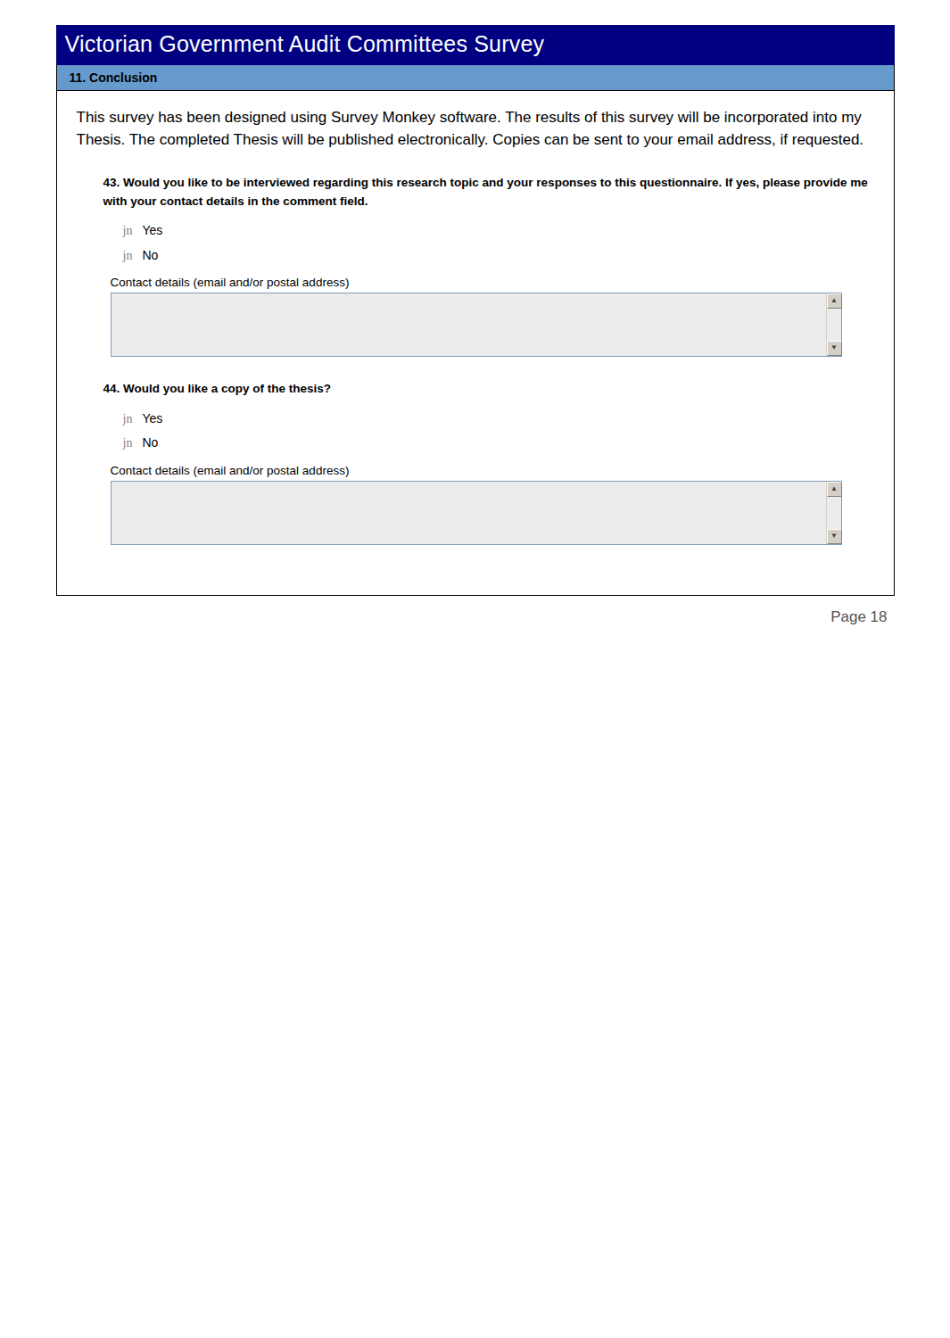Victorian Government Audit Committees Survey
11. Conclusion
This survey has been designed using Survey Monkey software. The results of this survey will be incorporated into my Thesis. The completed Thesis will be published electronically. Copies can be sent to your email address, if requested.
43. Would you like to be interviewed regarding this research topic and your responses to this questionnaire. If yes, please provide me with your contact details in the comment field.
jn Yes
jn No
Contact details (email and/or postal address)
▲
▼
44. Would you like a copy of the thesis?
jn Yes
jn No
Contact details (email and/or postal address)
▲
▼
Page 18